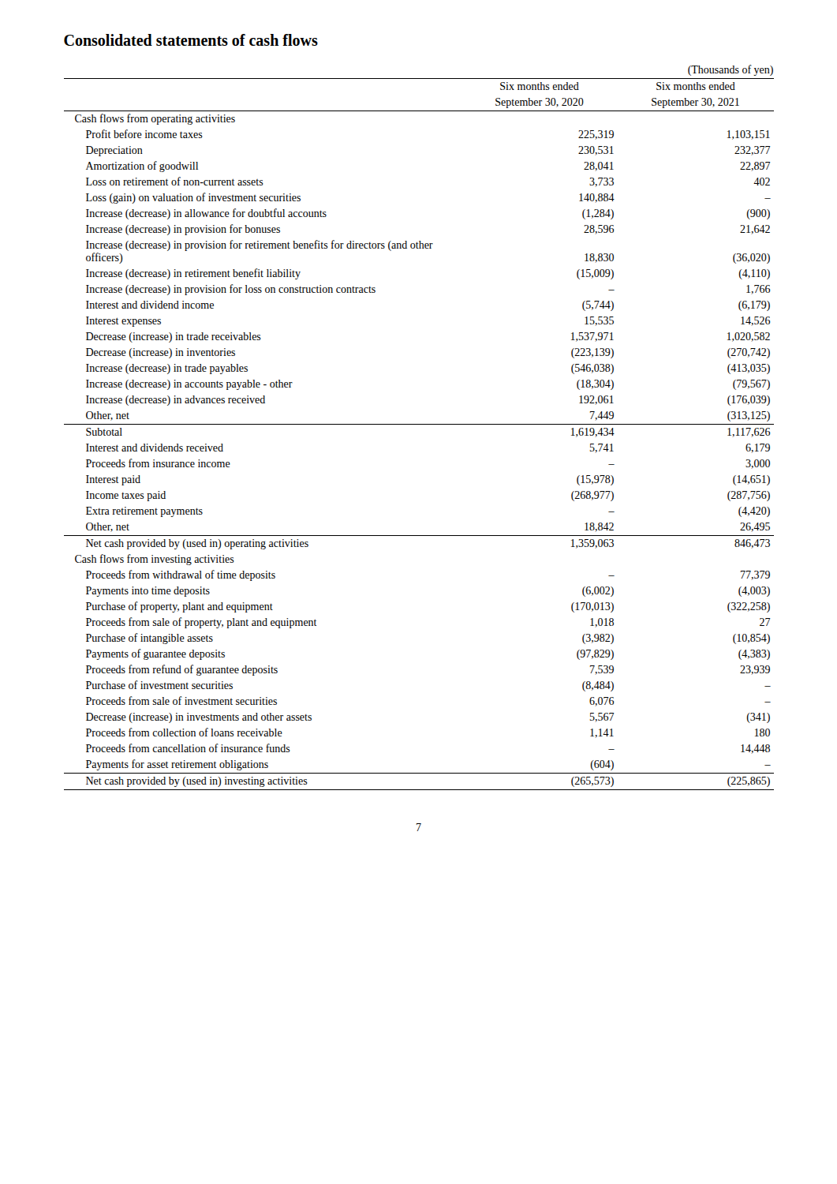Consolidated statements of cash flows
(Thousands of yen)
| | Six months ended | Six months ended |
| --- | --- | --- |
| | September 30, 2020 | September 30, 2021 |
| Cash flows from operating activities | | |
| Profit before income taxes | 225,319 | 1,103,151 |
| Depreciation | 230,531 | 232,377 |
| Amortization of goodwill | 28,041 | 22,897 |
| Loss on retirement of non-current assets | 3,733 | 402 |
| Loss (gain) on valuation of investment securities | 140,884 | – |
| Increase (decrease) in allowance for doubtful accounts | (1,284) | (900) |
| Increase (decrease) in provision for bonuses | 28,596 | 21,642 |
| Increase (decrease) in provision for retirement benefits for directors (and other officers) | 18,830 | (36,020) |
| Increase (decrease) in retirement benefit liability | (15,009) | (4,110) |
| Increase (decrease) in provision for loss on construction contracts | – | 1,766 |
| Interest and dividend income | (5,744) | (6,179) |
| Interest expenses | 15,535 | 14,526 |
| Decrease (increase) in trade receivables | 1,537,971 | 1,020,582 |
| Decrease (increase) in inventories | (223,139) | (270,742) |
| Increase (decrease) in trade payables | (546,038) | (413,035) |
| Increase (decrease) in accounts payable - other | (18,304) | (79,567) |
| Increase (decrease) in advances received | 192,061 | (176,039) |
| Other, net | 7,449 | (313,125) |
| Subtotal | 1,619,434 | 1,117,626 |
| Interest and dividends received | 5,741 | 6,179 |
| Proceeds from insurance income | – | 3,000 |
| Interest paid | (15,978) | (14,651) |
| Income taxes paid | (268,977) | (287,756) |
| Extra retirement payments | – | (4,420) |
| Other, net | 18,842 | 26,495 |
| Net cash provided by (used in) operating activities | 1,359,063 | 846,473 |
| Cash flows from investing activities | | |
| Proceeds from withdrawal of time deposits | – | 77,379 |
| Payments into time deposits | (6,002) | (4,003) |
| Purchase of property, plant and equipment | (170,013) | (322,258) |
| Proceeds from sale of property, plant and equipment | 1,018 | 27 |
| Purchase of intangible assets | (3,982) | (10,854) |
| Payments of guarantee deposits | (97,829) | (4,383) |
| Proceeds from refund of guarantee deposits | 7,539 | 23,939 |
| Purchase of investment securities | (8,484) | – |
| Proceeds from sale of investment securities | 6,076 | – |
| Decrease (increase) in investments and other assets | 5,567 | (341) |
| Proceeds from collection of loans receivable | 1,141 | 180 |
| Proceeds from cancellation of insurance funds | – | 14,448 |
| Payments for asset retirement obligations | (604) | – |
| Net cash provided by (used in) investing activities | (265,573) | (225,865) |
7